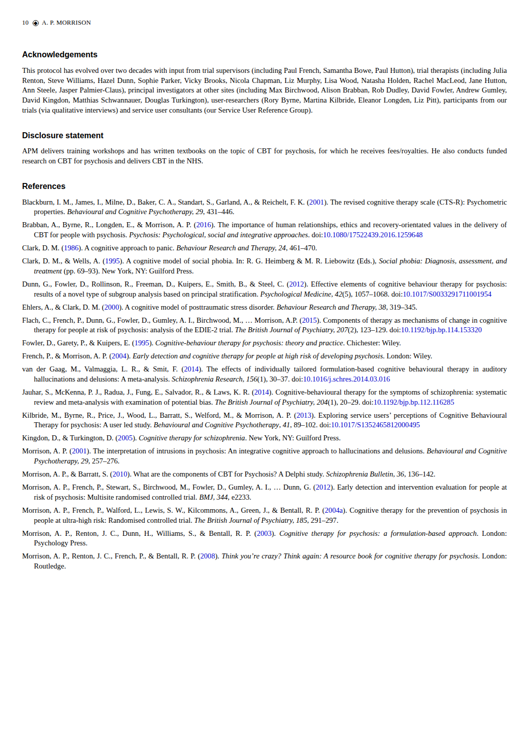10◆A. P. MORRISON
Acknowledgements
This protocol has evolved over two decades with input from trial supervisors (including Paul French, Samantha Bowe, Paul Hutton), trial therapists (including Julia Renton, Steve Williams, Hazel Dunn, Sophie Parker, Vicky Brooks, Nicola Chapman, Liz Murphy, Lisa Wood, Natasha Holden, Rachel MacLeod, Jane Hutton, Ann Steele, Jasper Palmier-Claus), principal investigators at other sites (including Max Birchwood, Alison Brabban, Rob Dudley, David Fowler, Andrew Gumley, David Kingdon, Matthias Schwannauer, Douglas Turkington), user-researchers (Rory Byrne, Martina Kilbride, Eleanor Longden, Liz Pitt), participants from our trials (via qualitative interviews) and service user consultants (our Service User Reference Group).
Disclosure statement
APM delivers training workshops and has written textbooks on the topic of CBT for psychosis, for which he receives fees/royalties. He also conducts funded research on CBT for psychosis and delivers CBT in the NHS.
References
Blackburn, I. M., James, I., Milne, D., Baker, C. A., Standart, S., Garland, A., & Reichelt, F. K. (2001). The revised cognitive therapy scale (CTS-R): Psychometric properties. Behavioural and Cognitive Psychotherapy, 29, 431–446.
Brabban, A., Byrne, R., Longden, E., & Morrison, A. P. (2016). The importance of human relationships, ethics and recovery-orientated values in the delivery of CBT for people with psychosis. Psychosis: Psychological, social and integrative approaches. doi:10.1080/17522439.2016.1259648
Clark, D. M. (1986). A cognitive approach to panic. Behaviour Research and Therapy, 24, 461–470.
Clark, D. M., & Wells, A. (1995). A cognitive model of social phobia. In: R. G. Heimberg & M. R. Liebowitz (Eds.), Social phobia: Diagnosis, assessment, and treatment (pp. 69–93). New York, NY: Guilford Press.
Dunn, G., Fowler, D., Rollinson, R., Freeman, D., Kuipers, E., Smith, B., & Steel, C. (2012). Effective elements of cognitive behaviour therapy for psychosis: results of a novel type of subgroup analysis based on principal stratification. Psychological Medicine, 42(5), 1057–1068. doi:10.1017/S0033291711001954
Ehlers, A., & Clark, D. M. (2000). A cognitive model of posttraumatic stress disorder. Behaviour Research and Therapy, 38, 319–345.
Flach, C., French, P., Dunn, G., Fowler, D., Gumley, A. I., Birchwood, M., … Morrison, A.P. (2015). Components of therapy as mechanisms of change in cognitive therapy for people at risk of psychosis: analysis of the EDIE-2 trial. The British Journal of Psychiatry, 207(2), 123–129. doi:10.1192/bjp.bp.114.153320
Fowler, D., Garety, P., & Kuipers, E. (1995). Cognitive-behaviour therapy for psychosis: theory and practice. Chichester: Wiley.
French, P., & Morrison, A. P. (2004). Early detection and cognitive therapy for people at high risk of developing psychosis. London: Wiley.
van der Gaag, M., Valmaggia, L. R., & Smit, F. (2014). The effects of individually tailored formulation-based cognitive behavioural therapy in auditory hallucinations and delusions: A meta-analysis. Schizophrenia Research, 156(1), 30–37. doi:10.1016/j.schres.2014.03.016
Jauhar, S., McKenna, P. J., Radua, J., Fung, E., Salvador, R., & Laws, K. R. (2014). Cognitive-behavioural therapy for the symptoms of schizophrenia: systematic review and meta-analysis with examination of potential bias. The British Journal of Psychiatry, 204(1), 20–29. doi:10.1192/bjp.bp.112.116285
Kilbride, M., Byrne, R., Price, J., Wood, L., Barratt, S., Welford, M., & Morrison, A. P. (2013). Exploring service users’ perceptions of Cognitive Behavioural Therapy for psychosis: A user led study. Behavioural and Cognitive Psychotherapy, 41, 89–102. doi:10.1017/S1352465812000495
Kingdon, D., & Turkington, D. (2005). Cognitive therapy for schizophrenia. New York, NY: Guilford Press.
Morrison, A. P. (2001). The interpretation of intrusions in psychosis: An integrative cognitive approach to hallucinations and delusions. Behavioural and Cognitive Psychotherapy, 29, 257–276.
Morrison, A. P., & Barratt, S. (2010). What are the components of CBT for Psychosis? A Delphi study. Schizophrenia Bulletin, 36, 136–142.
Morrison, A. P., French, P., Stewart, S., Birchwood, M., Fowler, D., Gumley, A. I., … Dunn, G. (2012). Early detection and intervention evaluation for people at risk of psychosis: Multisite randomised controlled trial. BMJ, 344, e2233.
Morrison, A. P., French, P., Walford, L., Lewis, S. W., Kilcommons, A., Green, J., & Bentall, R. P. (2004a). Cognitive therapy for the prevention of psychosis in people at ultra-high risk: Randomised controlled trial. The British Journal of Psychiatry, 185, 291–297.
Morrison, A. P., Renton, J. C., Dunn, H., Williams, S., & Bentall, R. P. (2003). Cognitive therapy for psychosis: a formulation-based approach. London: Psychology Press.
Morrison, A. P., Renton, J. C., French, P., & Bentall, R. P. (2008). Think you’re crazy? Think again: A resource book for cognitive therapy for psychosis. London: Routledge.